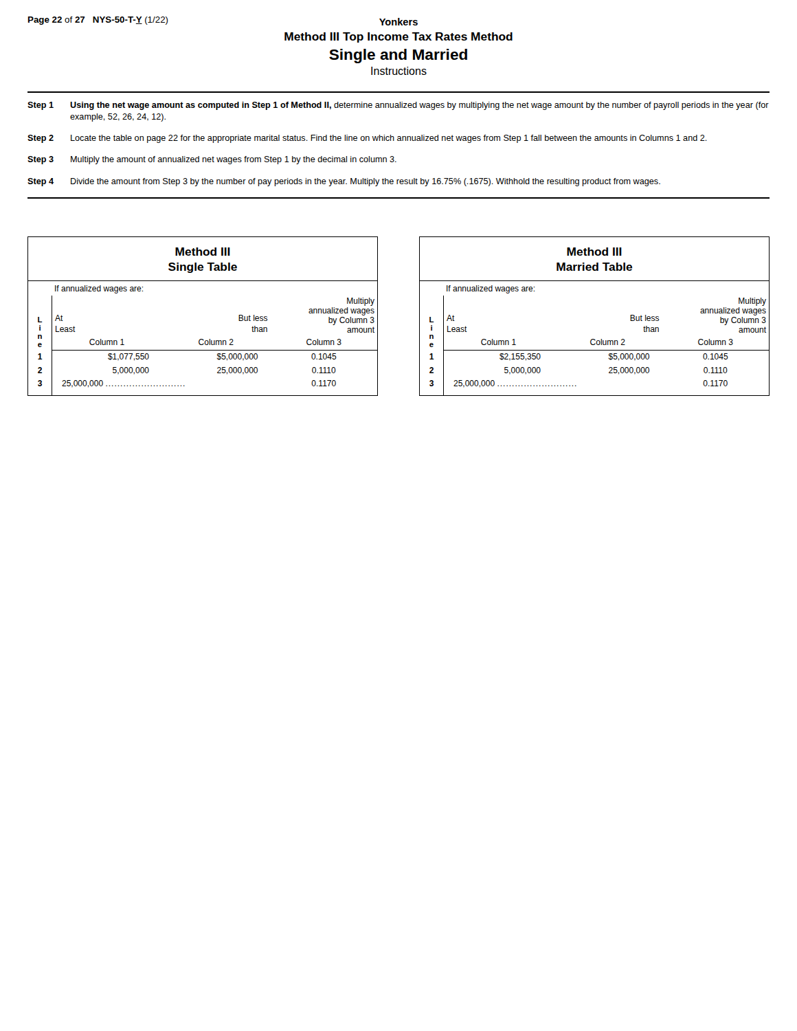Page 22 of 27 NYS-50-T-Y (1/22)
Yonkers
Method III Top Income Tax Rates Method
Single and Married
Instructions
Step 1
Using the net wage amount as computed in Step 1 of Method II, determine annualized wages by multiplying the net wage amount by the number of payroll periods in the year (for example, 52, 26, 24, 12).
Step 2
Locate the table on page 22 for the appropriate marital status. Find the line on which annualized net wages from Step 1 fall between the amounts in Columns 1 and 2.
Step 3
Multiply the amount of annualized net wages from Step 1 by the decimal in column 3.
Step 4
Divide the amount from Step 3 by the number of pay periods in the year. Multiply the result by 16.75% (.1675). Withhold the resulting product from wages.
Method III
Single Table
If annualized wages are:
| L i n e | At Least | But less than | Multiply annualized wages by Column 3 amount |
| Column 1 | Column 2 | Column 3 |
| 1 | $1,077,550 | $5,000,000 | 0.1045 |
| 2 | 5,000,000 | 25,000,000 | 0.1110 |
| 3 | 25,000,000 ........................... | 0.1170 |
Method III
Married Table
If annualized wages are:
| L i n e | At Least | But less than | Multiply annualized wages by Column 3 amount |
| Column 1 | Column 2 | Column 3 |
| 1 | $2,155,350 | $5,000,000 | 0.1045 |
| 2 | 5,000,000 | 25,000,000 | 0.1110 |
| 3 | 25,000,000 ........................... | 0.1170 |